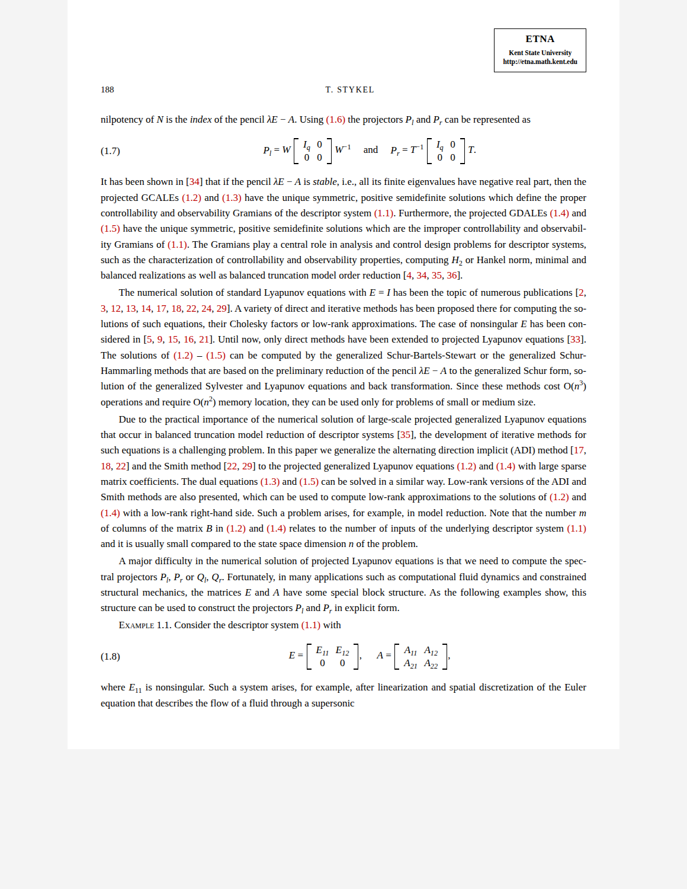ETNA Kent State University http://etna.math.kent.edu
188 T. Stykel
nilpotency of N is the index of the pencil λE − A. Using (1.6) the projectors Pl and Pr can be represented as
(1.7)
Pl = W
| I q | 0 |
| 0 | 0 |
W−1 and Pr = T−1
| I q | 0 |
| 0 | 0 |
T.
It has been shown in [34] that if the pencil λE − A is stable, i.e., all its finite eigenvalues have negative real part, then the projected GCALEs (1.2) and (1.3) have the unique symmetric, positive semidefinite solutions which define the proper controllability and observability Gramians of the descriptor system (1.1). Furthermore, the projected GDALEs (1.4) and (1.5) have the unique symmetric, positive semidefinite solutions which are the improper controllability and observability Gramians of (1.1). The Gramians play a central role in analysis and control design problems for descriptor systems, such as the characterization of controllability and observability properties, computing H2 or Hankel norm, minimal and balanced realizations as well as balanced truncation model order reduction [4, 34, 35, 36].
The numerical solution of standard Lyapunov equations with E = I has been the topic of numerous publications [2, 3, 12, 13, 14, 17, 18, 22, 24, 29]. A variety of direct and iterative methods has been proposed there for computing the solutions of such equations, their Cholesky factors or low-rank approximations. The case of nonsingular E has been considered in [5, 9, 15, 16, 21]. Until now, only direct methods have been extended to projected Lyapunov equations [33]. The solutions of (1.2) – (1.5) can be computed by the generalized Schur-Bartels-Stewart or the generalized Schur-Hammarling methods that are based on the preliminary reduction of the pencil λE − A to the generalized Schur form, solution of the generalized Sylvester and Lyapunov equations and back transformation. Since these methods cost O(n3) operations and require O(n2) memory location, they can be used only for problems of small or medium size.
Due to the practical importance of the numerical solution of large-scale projected generalized Lyapunov equations that occur in balanced truncation model reduction of descriptor systems [35], the development of iterative methods for such equations is a challenging problem. In this paper we generalize the alternating direction implicit (ADI) method [17, 18, 22] and the Smith method [22, 29] to the projected generalized Lyapunov equations (1.2) and (1.4) with large sparse matrix coefficients. The dual equations (1.3) and (1.5) can be solved in a similar way. Low-rank versions of the ADI and Smith methods are also presented, which can be used to compute low-rank approximations to the solutions of (1.2) and (1.4) with a low-rank right-hand side. Such a problem arises, for example, in model reduction. Note that the number m of columns of the matrix B in (1.2) and (1.4) relates to the number of inputs of the underlying descriptor system (1.1) and it is usually small compared to the state space dimension n of the problem.
A major difficulty in the numerical solution of projected Lyapunov equations is that we need to compute the spectral projectors Pl, Pr or Ql, Qr. Fortunately, in many applications such as computational fluid dynamics and constrained structural mechanics, the matrices E and A have some special block structure. As the following examples show, this structure can be used to construct the projectors Pl and Pr in explicit form.
Example 1.1. Consider the descriptor system (1.1) with
(1.8)
E =
| E 11 | E 12 |
| 0 | 0 |
, A =
| A 11 | A 12 |
| A 21 | A 22 |
,
where E11 is nonsingular. Such a system arises, for example, after linearization and spatial discretization of the Euler equation that describes the flow of a fluid through a supersonic